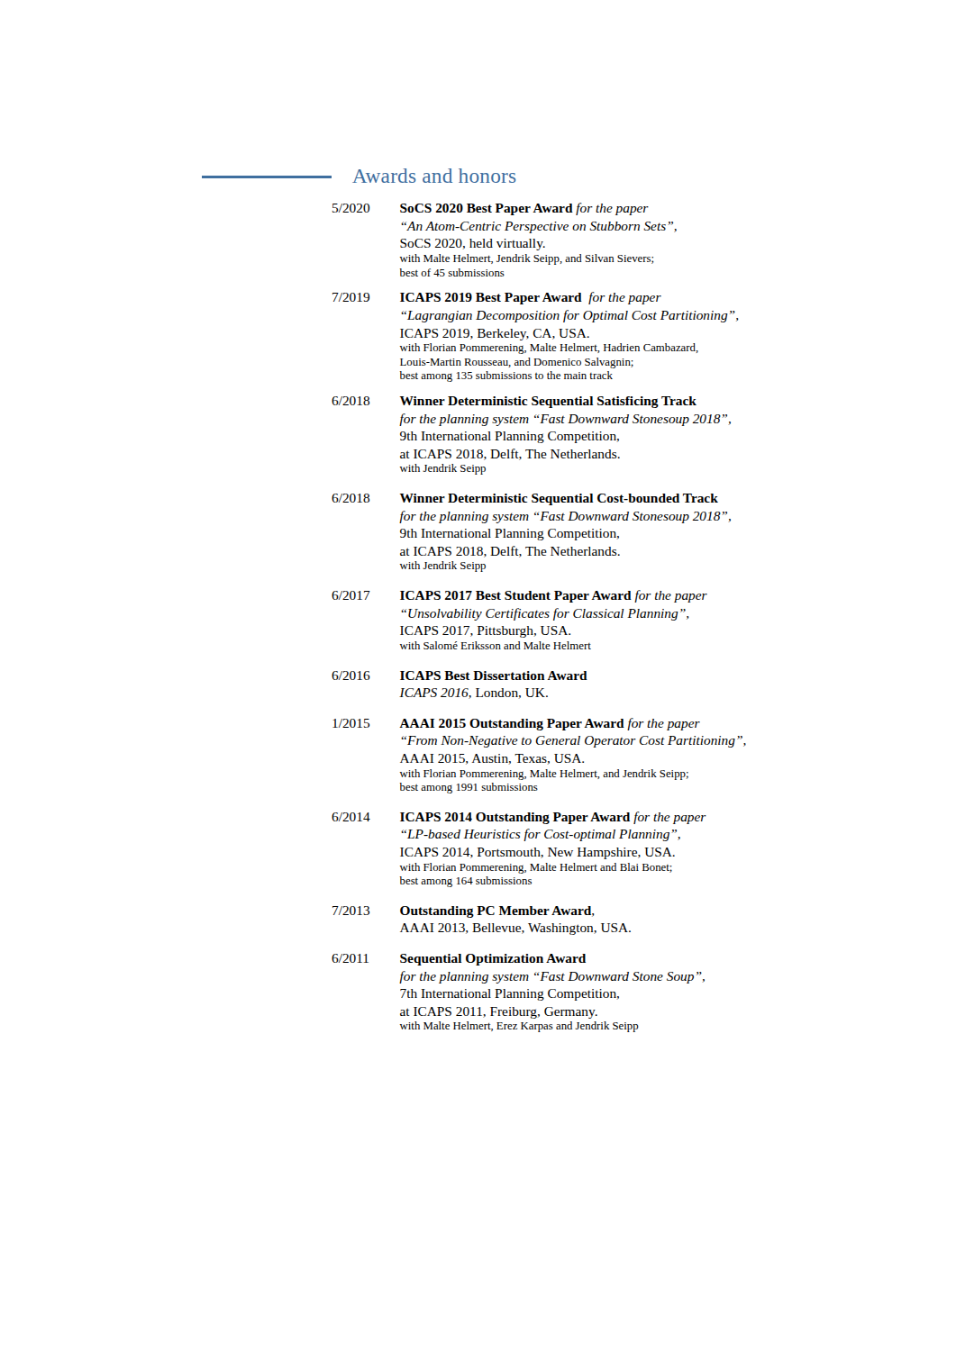Awards and honors
5/2020
SoCS 2020 Best Paper Award for the paper “An Atom-Centric Perspective on Stubborn Sets”, SoCS 2020, held virtually. with Malte Helmert, Jendrik Seipp, and Silvan Sievers; best of 45 submissions
7/2019
ICAPS 2019 Best Paper Award for the paper “Lagrangian Decomposition for Optimal Cost Partitioning”, ICAPS 2019, Berkeley, CA, USA. with Florian Pommerening, Malte Helmert, Hadrien Cambazard, Louis-Martin Rousseau, and Domenico Salvagnin; best among 135 submissions to the main track
6/2018
Winner Deterministic Sequential Satisficing Track for the planning system “Fast Downward Stonesoup 2018”, 9th International Planning Competition, at ICAPS 2018, Delft, The Netherlands. with Jendrik Seipp
6/2018
Winner Deterministic Sequential Cost-bounded Track for the planning system “Fast Downward Stonesoup 2018”, 9th International Planning Competition, at ICAPS 2018, Delft, The Netherlands. with Jendrik Seipp
6/2017
ICAPS 2017 Best Student Paper Award for the paper “Unsolvability Certificates for Classical Planning”, ICAPS 2017, Pittsburgh, USA. with Salomé Eriksson and Malte Helmert
6/2016
ICAPS Best Dissertation Award ICAPS 2016, London, UK.
1/2015
AAAI 2015 Outstanding Paper Award for the paper “From Non-Negative to General Operator Cost Partitioning”, AAAI 2015, Austin, Texas, USA. with Florian Pommerening, Malte Helmert, and Jendrik Seipp; best among 1991 submissions
6/2014
ICAPS 2014 Outstanding Paper Award for the paper “LP-based Heuristics for Cost-optimal Planning”, ICAPS 2014, Portsmouth, New Hampshire, USA. with Florian Pommerening, Malte Helmert and Blai Bonet; best among 164 submissions
7/2013
Outstanding PC Member Award, AAAI 2013, Bellevue, Washington, USA.
6/2011
Sequential Optimization Award for the planning system “Fast Downward Stone Soup”, 7th International Planning Competition, at ICAPS 2011, Freiburg, Germany. with Malte Helmert, Erez Karpas and Jendrik Seipp